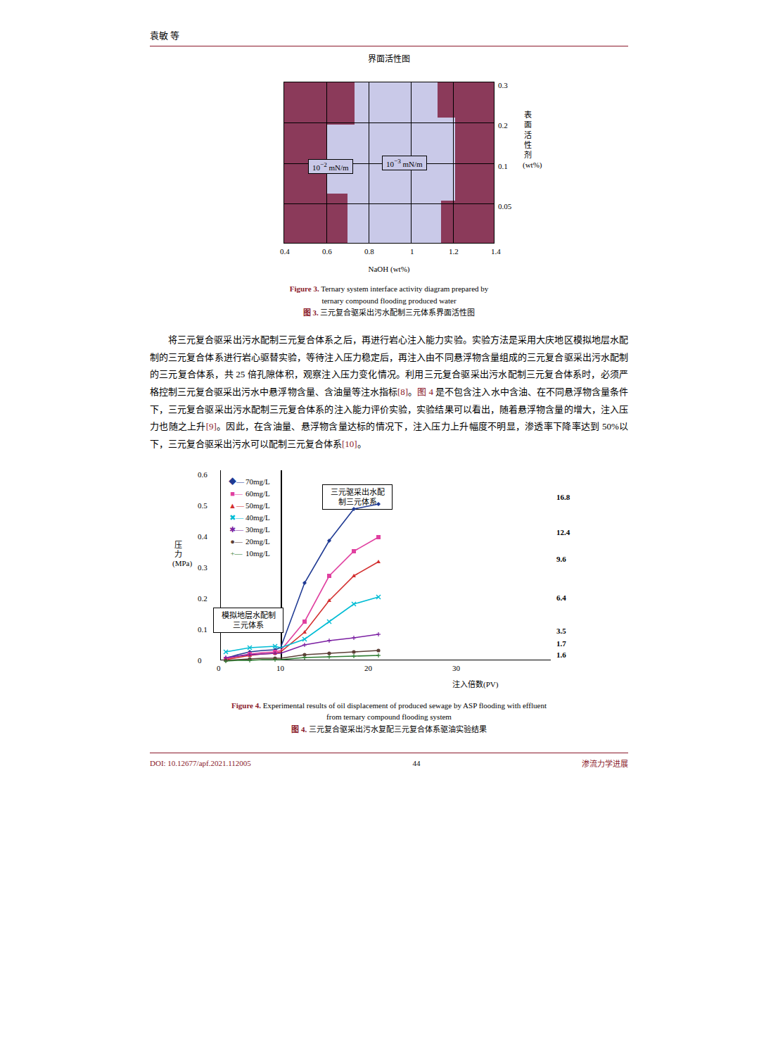袁敏 等
界面活性图
10−2 mN/m
10−3 mN/m
0.3
0.2
0.1
0.05
表
面
活
性
剂
(wt%)
0.4 0.6 0.8 1 1.2 1.4
NaOH (wt%)
Figure 3. Ternary system interface activity diagram prepared by
ternary compound flooding produced water
图 3. 三元复合驱采出污水配制三元体系界面活性图
将三元复合驱采出污水配制三元复合体系之后，再进行岩心注入能力实验。实验方法是采用大庆地区模拟地层水配制的三元复合体系进行岩心驱替实验，等待注入压力稳定后，再注入由不同悬浮物含量组成的三元复合驱采出污水配制的三元复合体系，共 25 倍孔隙体积，观察注入压力变化情况。利用三元复合驱采出污水配制三元复合体系时，必须严格控制三元复合驱采出污水中悬浮物含量、含油量等注水指标[8]。图 4 是不包含注入水中含油、在不同悬浮物含量条件下，三元复合驱采出污水配制三元复合体系的注入能力评价实验，实验结果可以看出，随着悬浮物含量的增大，注入压力也随之上升[9]。因此，在含油量、悬浮物含量达标的情况下，注入压力上升幅度不明显，渗透率下降率达到 50%以下，三元复合驱采出污水可以配制三元复合体系[10]。
◆—70mg/L
■—60mg/L
▲—50mg/L
✖—40mg/L
✱—30mg/L
●—20mg/L
+—10mg/L
三元驱采出水配
制三元体系
模拟地层水配制
三元体系
0.6
0.5
0.4
0.3
0.2
0.1
0
压
力
(MPa)
0 10 20 30
注入倍数(PV)
16.8
12.4
9.6
6.4
3.5
1.7
1.6
Figure 4. Experimental results of oil displacement of produced sewage by ASP flooding with effluent
from ternary compound flooding system
图 4. 三元复合驱采出污水复配三元复合体系驱油实验结果
DOI: 10.12677/apf.2021.112005 44 渗流力学进展